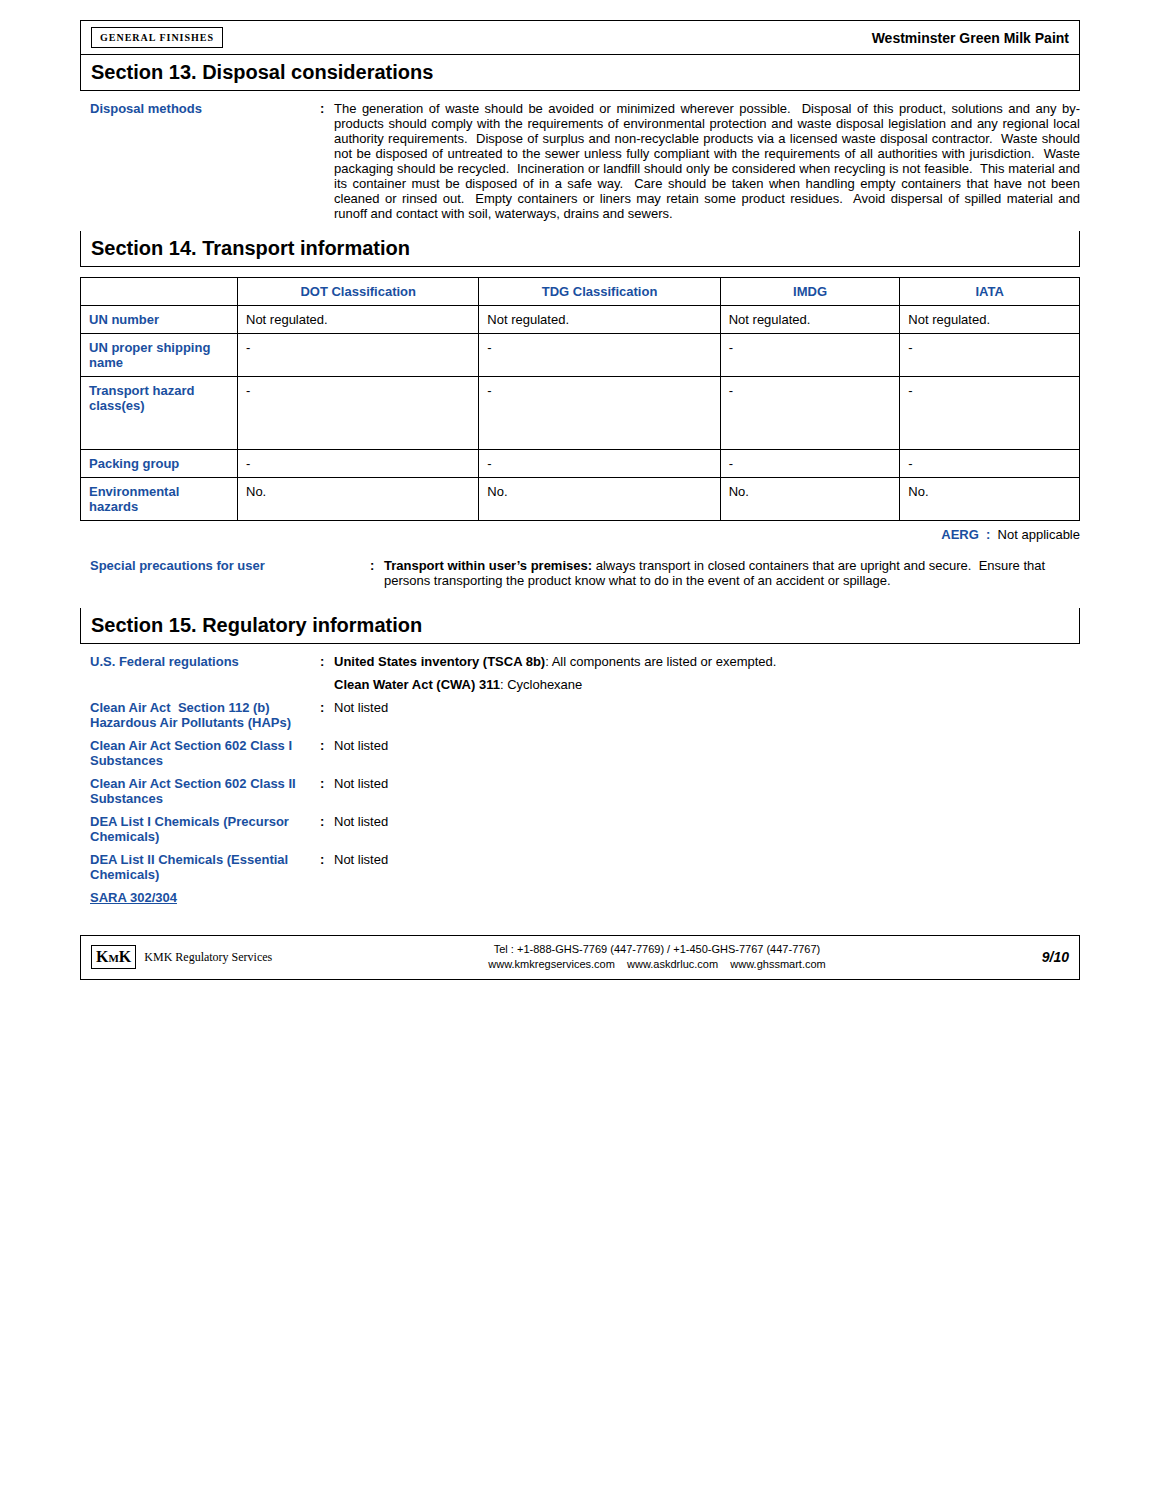GENERAL FINISHES
Westminster Green Milk Paint
Section 13. Disposal considerations
Disposal methods
:
The generation of waste should be avoided or minimized wherever possible. Disposal of this product, solutions and any by-products should comply with the requirements of environmental protection and waste disposal legislation and any regional local authority requirements. Dispose of surplus and non-recyclable products via a licensed waste disposal contractor. Waste should not be disposed of untreated to the sewer unless fully compliant with the requirements of all authorities with jurisdiction. Waste packaging should be recycled. Incineration or landfill should only be considered when recycling is not feasible. This material and its container must be disposed of in a safe way. Care should be taken when handling empty containers that have not been cleaned or rinsed out. Empty containers or liners may retain some product residues. Avoid dispersal of spilled material and runoff and contact with soil, waterways, drains and sewers.
Section 14. Transport information
| | DOT Classification | TDG Classification | IMDG | IATA |
| --- | --- | --- | --- | --- |
| UN number | Not regulated. | Not regulated. | Not regulated. | Not regulated. |
| UN proper shipping name | - | - | - | - |
| Transport hazard class(es) | - | - | - | - |
| Packing group | - | - | - | - |
| Environmental hazards | No. | No. | No. | No. |
AERG : Not applicable
Special precautions for user
:
Transport within user’s premises: always transport in closed containers that are upright and secure. Ensure that persons transporting the product know what to do in the event of an accident or spillage.
Section 15. Regulatory information
U.S. Federal regulations
:
United States inventory (TSCA 8b): All components are listed or exempted.
Clean Water Act (CWA) 311: Cyclohexane
Clean Air Act Section 112 (b) Hazardous Air Pollutants (HAPs)
:
Not listed
Clean Air Act Section 602 Class I Substances
:
Not listed
Clean Air Act Section 602 Class II Substances
:
Not listed
DEA List I Chemicals (Precursor Chemicals)
:
Not listed
DEA List II Chemicals (Essential Chemicals)
:
Not listed
SARA 302/304
KMK
KMK Regulatory Services
Tel : +1-888-GHS-7769 (447-7769) / +1-450-GHS-7767 (447-7767)
www.kmkregservices.com www.askdrluc.com www.ghssmart.com
9/10